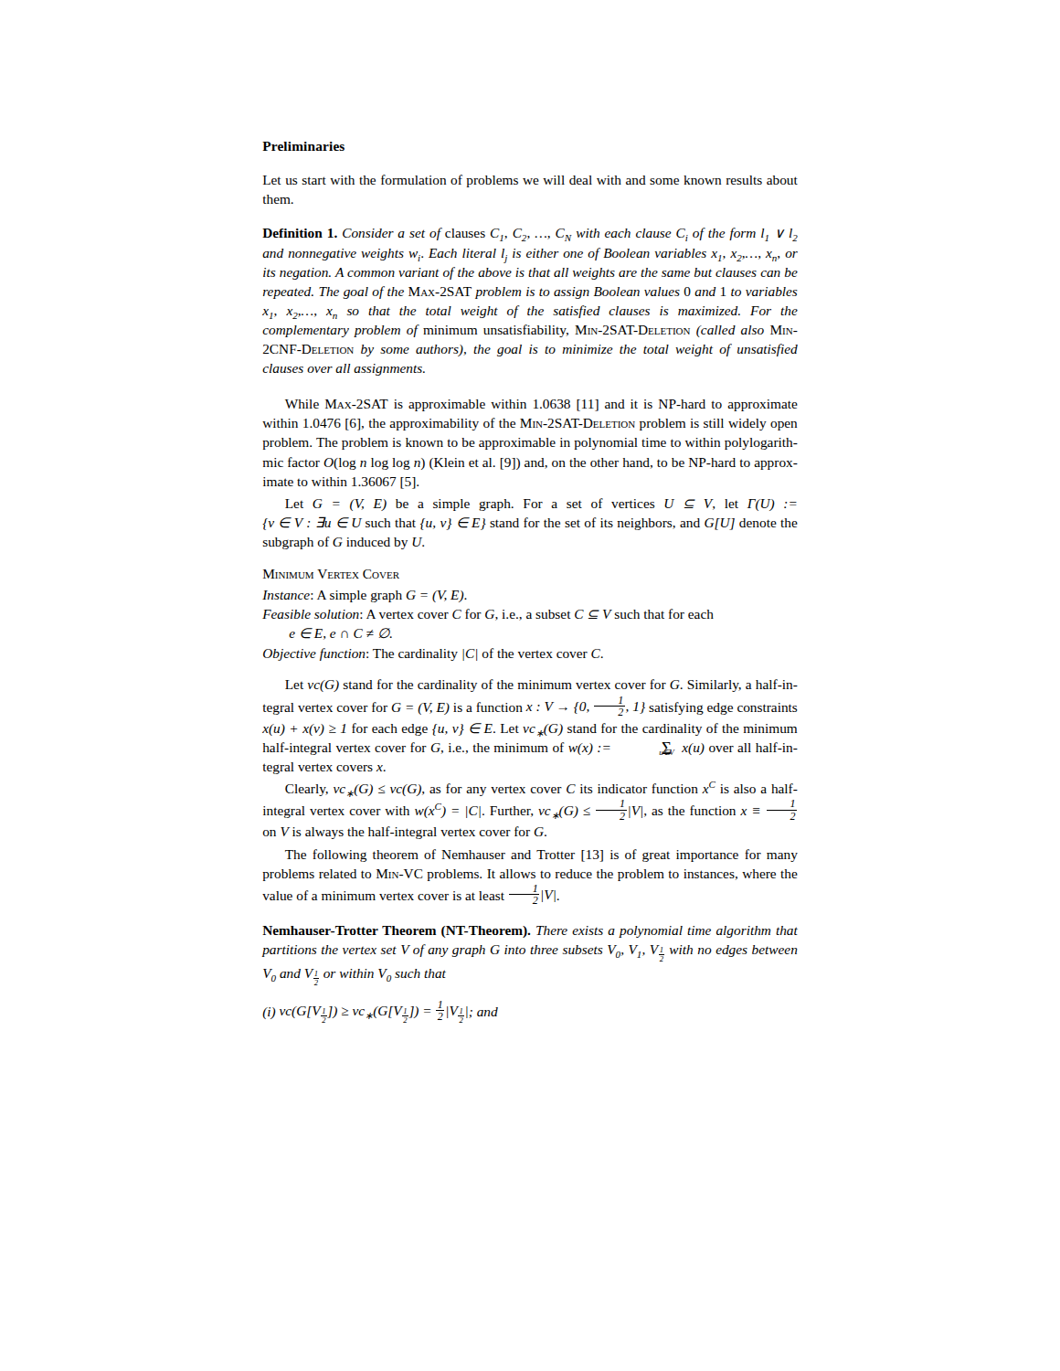Preliminaries
Let us start with the formulation of problems we will deal with and some known results about them.
Definition 1. Consider a set of clauses C1, C2, …, CN with each clause Ci of the form l1 ∨ l2 and nonnegative weights wi. Each literal lj is either one of Boolean variables x1, x2,…, xn, or its negation. A common variant of the above is that all weights are the same but clauses can be repeated. The goal of the Max-2SAT problem is to assign Boolean values 0 and 1 to variables x1, x2,…, xn so that the total weight of the satisfied clauses is maximized. For the complementary problem of minimum unsatisfiability, Min-2SAT-Deletion (called also Min-2CNF-Deletion by some authors), the goal is to minimize the total weight of unsatisfied clauses over all assignments.
While Max-2SAT is approximable within 1.0638 [11] and it is NP-hard to approximate within 1.0476 [6], the approximability of the Min-2SAT-Deletion problem is still widely open problem. The problem is known to be approximable in polynomial time to within polylogarithmic factor O(log n log log n) (Klein et al. [9]) and, on the other hand, to be NP-hard to approximate to within 1.36067 [5].
Let G = (V, E) be a simple graph. For a set of vertices U ⊆ V, let Γ(U) := {v ∈ V : ∃u ∈ U such that {u, v} ∈ E} stand for the set of its neighbors, and G[U] denote the subgraph of G induced by U.
Minimum Vertex Cover
Instance: A simple graph G = (V, E).
Feasible solution: A vertex cover C for G, i.e., a subset C ⊆ V such that for each
e ∈ E, e ∩ C ≠ ∅.
Objective function: The cardinality |C| of the vertex cover C.
Let vc(G) stand for the cardinality of the minimum vertex cover for G. Similarly, a half-integral vertex cover for G = (V, E) is a function x : V → {0, 12, 1} satisfying edge constraints x(u) + x(v) ≥ 1 for each edge {u, v} ∈ E. Let vc∗(G) stand for the cardinality of the minimum half-integral vertex cover for G, i.e., the minimum of w(x) := Σu∈V x(u) over all half-integral vertex covers x.
Clearly, vc∗(G) ≤ vc(G), as for any vertex cover C its indicator function xC is also a half-integral vertex cover with w(xC) = |C|. Further, vc∗(G) ≤ 12|V|, as the function x ≡ 12 on V is always the half-integral vertex cover for G.
The following theorem of Nemhauser and Trotter [13] is of great importance for many problems related to Min-VC problems. It allows to reduce the problem to instances, where the value of a minimum vertex cover is at least 12|V|.
Nemhauser-Trotter Theorem (NT-Theorem). There exists a polynomial time algorithm that partitions the vertex set V of any graph G into three subsets V0, V1, V12 with no edges between V0 and V12 or within V0 such that
(i) vc(G[V12]) ≥ vc∗(G[V12]) = 12|V12|; and